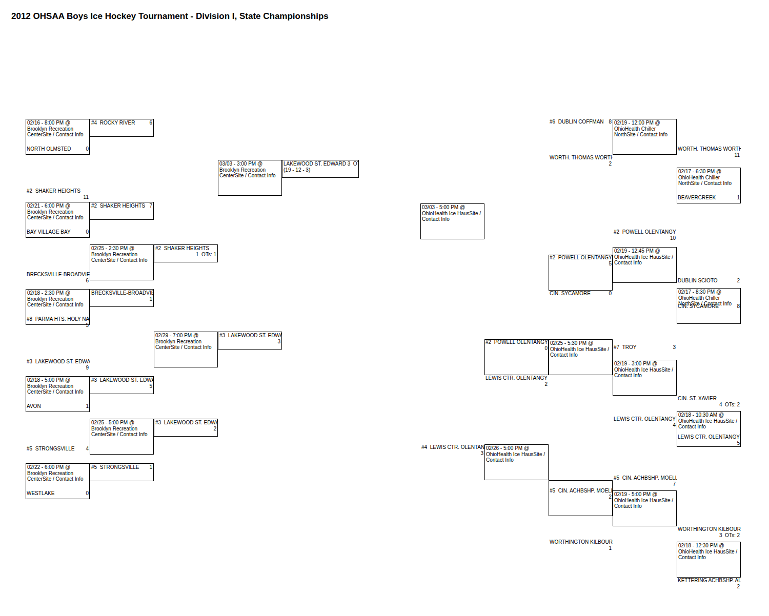2012 OHSAA Boys Ice Hockey Tournament - Division I, State Championships
02/16 - 8:00 PM @ Brooklyn Recreation CenterSite / Contact Info
#4 ROCKY RIVER6
NORTH OLMSTED0
#2 SHAKER HEIGHTS11
02/21 - 6:00 PM @ Brooklyn Recreation CenterSite / Contact Info
#2 SHAKER HEIGHTS7
BAY VILLAGE BAY0
02/25 - 2:30 PM @ Brooklyn Recreation CenterSite / Contact Info
#2 SHAKER HEIGHTS1 OTs: 1
BRECKSVILLE-BROADVIEW HTS6
02/18 - 2:30 PM @ Brooklyn Recreation CenterSite / Contact Info
BRECKSVILLE-BROADVIEW HTS1
#8 PARMA HTS. HOLY NAME5
02/29 - 7:00 PM @ Brooklyn Recreation CenterSite / Contact Info
#3 LAKEWOOD ST. EDWARD3
#3 LAKEWOOD ST. EDWARD9
02/18 - 5:00 PM @ Brooklyn Recreation CenterSite / Contact Info
#3 LAKEWOOD ST. EDWARD5
AVON1
02/25 - 5:00 PM @ Brooklyn Recreation CenterSite / Contact Info
#3 LAKEWOOD ST. EDWARD2
#5 STRONGSVILLE4
02/22 - 6:00 PM @ Brooklyn Recreation CenterSite / Contact Info
#5 STRONGSVILLE1
WESTLAKE0
03/03 - 3:00 PM @ Brooklyn Recreation CenterSite / Contact Info
LAKEWOOD ST. EDWARD 3 OTs: 1
(19 - 12 - 3)
03/03 - 5:00 PM @ OhioHealth Ice HausSite / Contact Info
#2 POWELL OLENTANGY LIBERTY5
CIN. SYCAMORE0
#6 DUBLIN COFFMAN8
02/19 - 12:00 PM @ OhioHealth Chiller NorthSite / Contact Info
WORTH. THOMAS WORTHINGTON2
WORTH. THOMAS WORTHINGTON11
02/17 - 6:30 PM @ OhioHealth Chiller NorthSite / Contact Info
BEAVERCREEK1
#2 POWELL OLENTANGY LIBERTY10
02/19 - 12:45 PM @ OhioHealth Ice HausSite / Contact Info
DUBLIN SCIOTO2
02/17 - 8:30 PM @ OhioHealth Chiller NorthSite / Contact Info
CIN. SYCAMORE8
#2 POWELL OLENTANGY LIBERTY0
02/25 - 5:30 PM @ OhioHealth Ice HausSite / Contact Info
LEWIS CTR. OLENTANGY2
#7 TROY3
02/19 - 3:00 PM @ OhioHealth Ice HausSite / Contact Info
CIN. ST. XAVIER4 OTs: 2
LEWIS CTR. OLENTANGY4
02/18 - 10:30 AM @ OhioHealth Ice HausSite / Contact Info
LEWIS CTR. OLENTANGY5
#4 LEWIS CTR. OLENTANGY ORANGE3
02/26 - 5:00 PM @ OhioHealth Ice HausSite / Contact Info
#5 CIN. ACHBSHP. MOELLER2
WORTHINGTON KILBOURNE1
#5 CIN. ACHBSHP. MOELLER7
02/19 - 5:00 PM @ OhioHealth Ice HausSite / Contact Info
WORTHINGTON KILBOURNE3 OTs: 2
02/18 - 12:30 PM @ OhioHealth Ice HausSite / Contact Info
KETTERING ACHBSHP. ALTER2